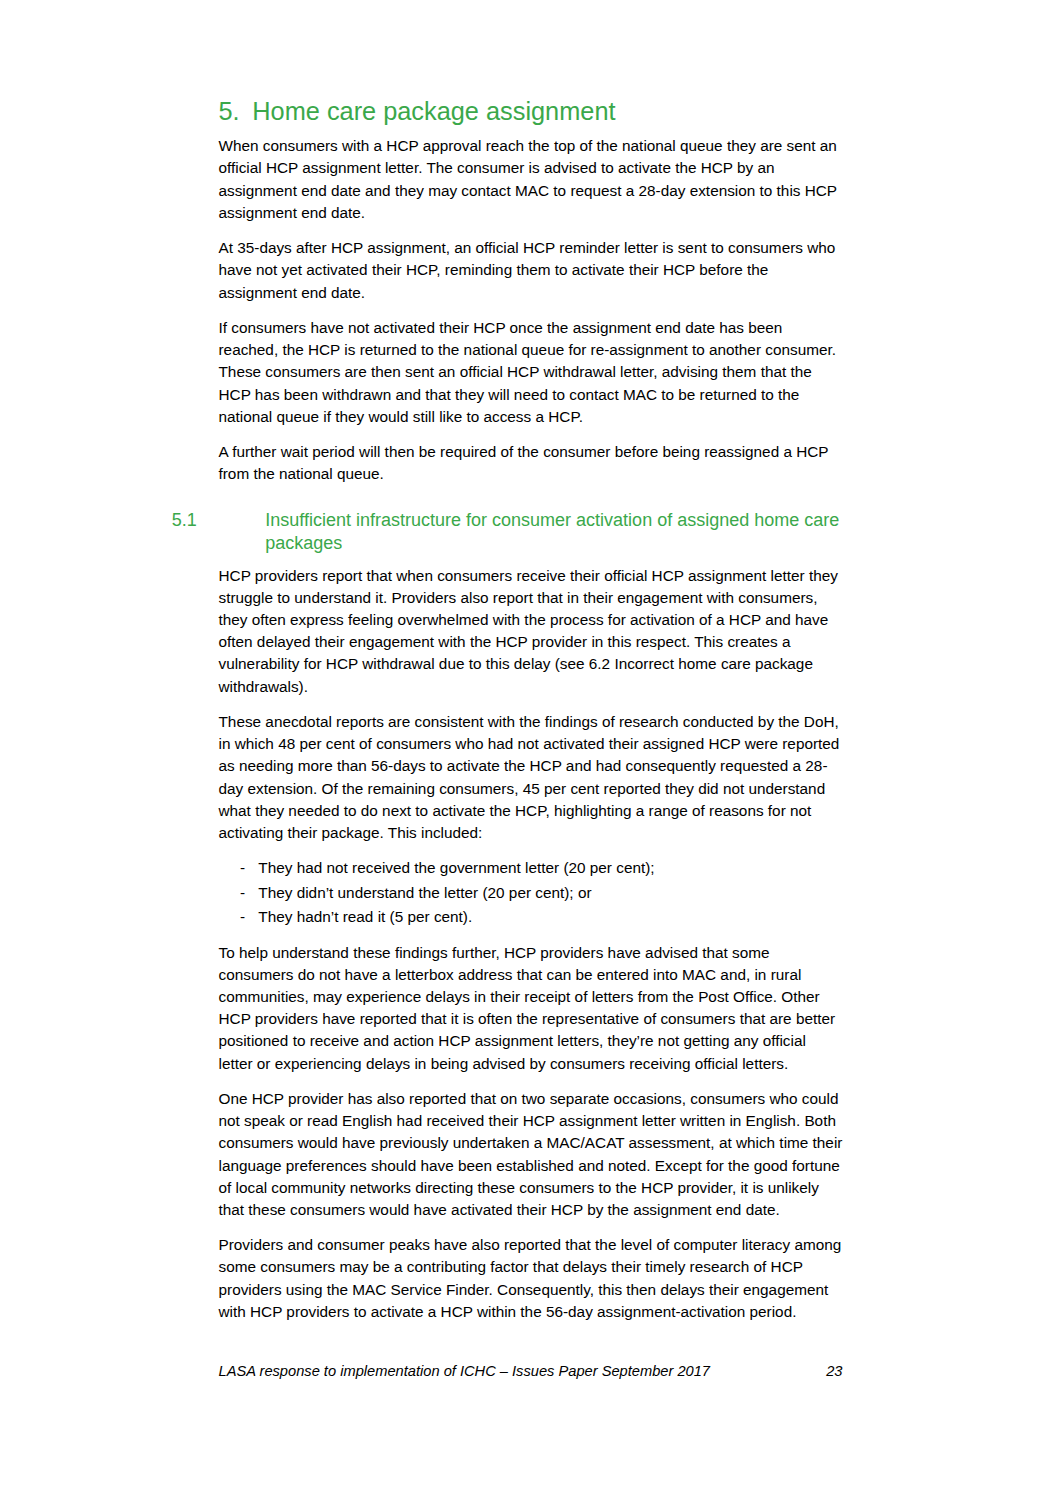5. Home care package assignment
When consumers with a HCP approval reach the top of the national queue they are sent an official HCP assignment letter. The consumer is advised to activate the HCP by an assignment end date and they may contact MAC to request a 28-day extension to this HCP assignment end date.
At 35-days after HCP assignment, an official HCP reminder letter is sent to consumers who have not yet activated their HCP, reminding them to activate their HCP before the assignment end date.
If consumers have not activated their HCP once the assignment end date has been reached, the HCP is returned to the national queue for re-assignment to another consumer. These consumers are then sent an official HCP withdrawal letter, advising them that the HCP has been withdrawn and that they will need to contact MAC to be returned to the national queue if they would still like to access a HCP.
A further wait period will then be required of the consumer before being reassigned a HCP from the national queue.
5.1 Insufficient infrastructure for consumer activation of assigned home care packages
HCP providers report that when consumers receive their official HCP assignment letter they struggle to understand it. Providers also report that in their engagement with consumers, they often express feeling overwhelmed with the process for activation of a HCP and have often delayed their engagement with the HCP provider in this respect. This creates a vulnerability for HCP withdrawal due to this delay (see 6.2 Incorrect home care package withdrawals).
These anecdotal reports are consistent with the findings of research conducted by the DoH, in which 48 per cent of consumers who had not activated their assigned HCP were reported as needing more than 56-days to activate the HCP and had consequently requested a 28-day extension. Of the remaining consumers, 45 per cent reported they did not understand what they needed to do next to activate the HCP, highlighting a range of reasons for not activating their package. This included:
They had not received the government letter (20 per cent);
They didn’t understand the letter (20 per cent); or
They hadn’t read it (5 per cent).
To help understand these findings further, HCP providers have advised that some consumers do not have a letterbox address that can be entered into MAC and, in rural communities, may experience delays in their receipt of letters from the Post Office. Other HCP providers have reported that it is often the representative of consumers that are better positioned to receive and action HCP assignment letters, they’re not getting any official letter or experiencing delays in being advised by consumers receiving official letters.
One HCP provider has also reported that on two separate occasions, consumers who could not speak or read English had received their HCP assignment letter written in English. Both consumers would have previously undertaken a MAC/ACAT assessment, at which time their language preferences should have been established and noted. Except for the good fortune of local community networks directing these consumers to the HCP provider, it is unlikely that these consumers would have activated their HCP by the assignment end date.
Providers and consumer peaks have also reported that the level of computer literacy among some consumers may be a contributing factor that delays their timely research of HCP providers using the MAC Service Finder. Consequently, this then delays their engagement with HCP providers to activate a HCP within the 56-day assignment-activation period.
LASA response to implementation of ICHC – Issues Paper September 2017 23